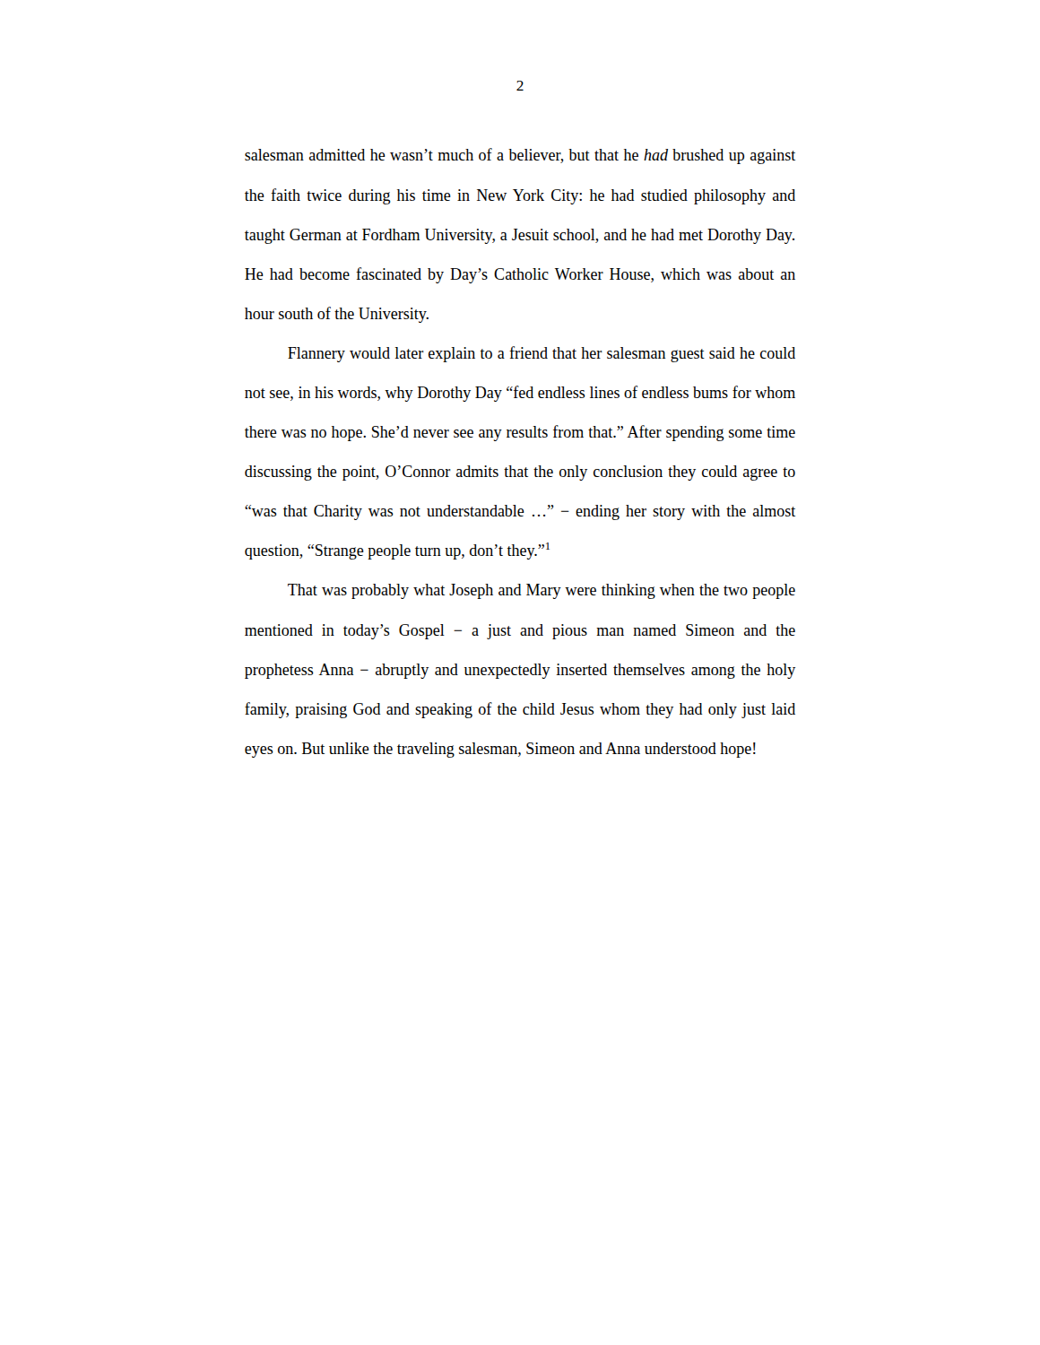2
salesman admitted he wasn’t much of a believer, but that he had brushed up against the faith twice during his time in New York City: he had studied philosophy and taught German at Fordham University, a Jesuit school, and he had met Dorothy Day. He had become fascinated by Day’s Catholic Worker House, which was about an hour south of the University.
Flannery would later explain to a friend that her salesman guest said he could not see, in his words, why Dorothy Day “fed endless lines of endless bums for whom there was no hope. She’d never see any results from that.” After spending some time discussing the point, O’Connor admits that the only conclusion they could agree to “was that Charity was not understandable …” − ending her story with the almost question, “Strange people turn up, don’t they.”1
That was probably what Joseph and Mary were thinking when the two people mentioned in today’s Gospel − a just and pious man named Simeon and the prophetess Anna − abruptly and unexpectedly inserted themselves among the holy family, praising God and speaking of the child Jesus whom they had only just laid eyes on. But unlike the traveling salesman, Simeon and Anna understood hope!